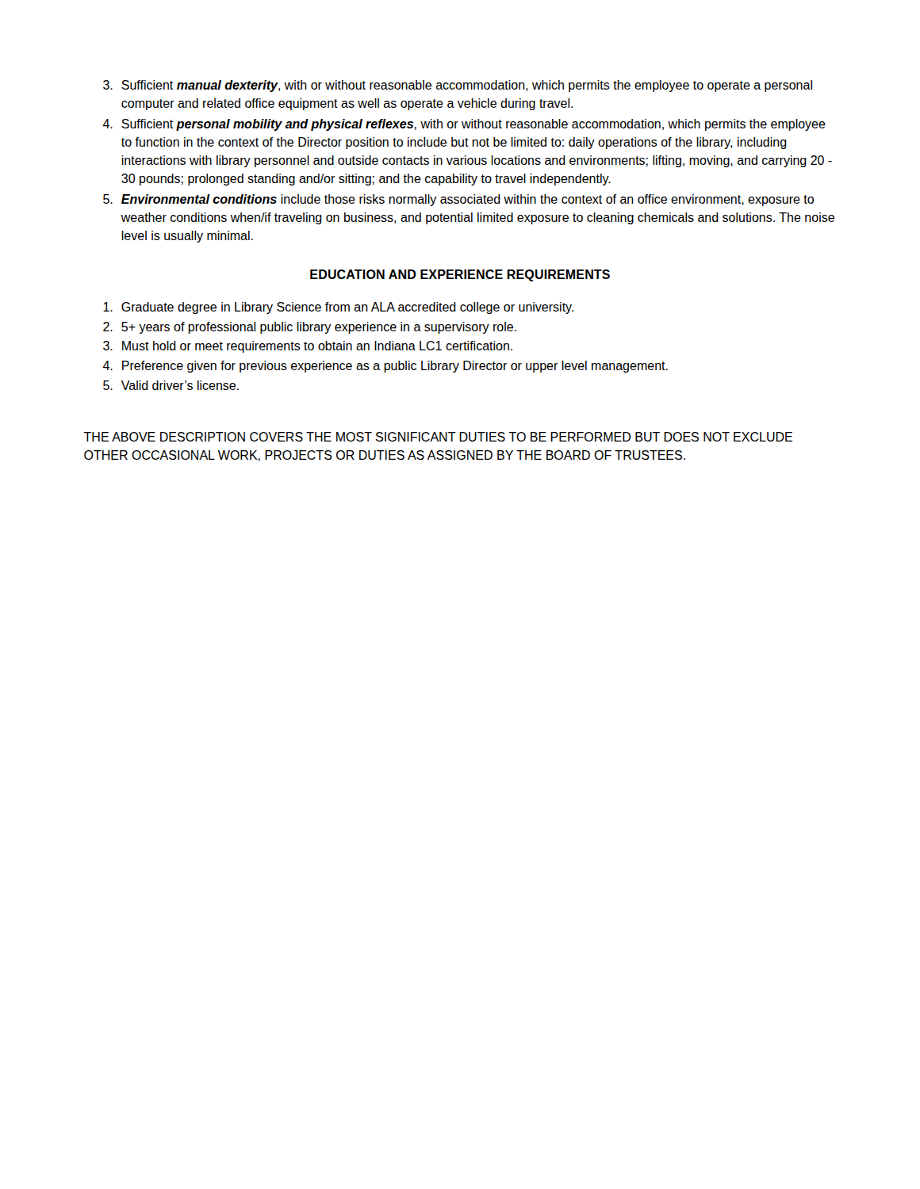Sufficient manual dexterity, with or without reasonable accommodation, which permits the employee to operate a personal computer and related office equipment as well as operate a vehicle during travel.
Sufficient personal mobility and physical reflexes, with or without reasonable accommodation, which permits the employee to function in the context of the Director position to include but not be limited to: daily operations of the library, including interactions with library personnel and outside contacts in various locations and environments; lifting, moving, and carrying 20 - 30 pounds; prolonged standing and/or sitting; and the capability to travel independently.
Environmental conditions include those risks normally associated within the context of an office environment, exposure to weather conditions when/if traveling on business, and potential limited exposure to cleaning chemicals and solutions. The noise level is usually minimal.
EDUCATION AND EXPERIENCE REQUIREMENTS
Graduate degree in Library Science from an ALA accredited college or university.
5+ years of professional public library experience in a supervisory role.
Must hold or meet requirements to obtain an Indiana LC1 certification.
Preference given for previous experience as a public Library Director or upper level management.
Valid driver’s license.
The above description covers the most significant duties to be performed but does not exclude other occasional work, projects or duties as assigned by the Board of Trustees.